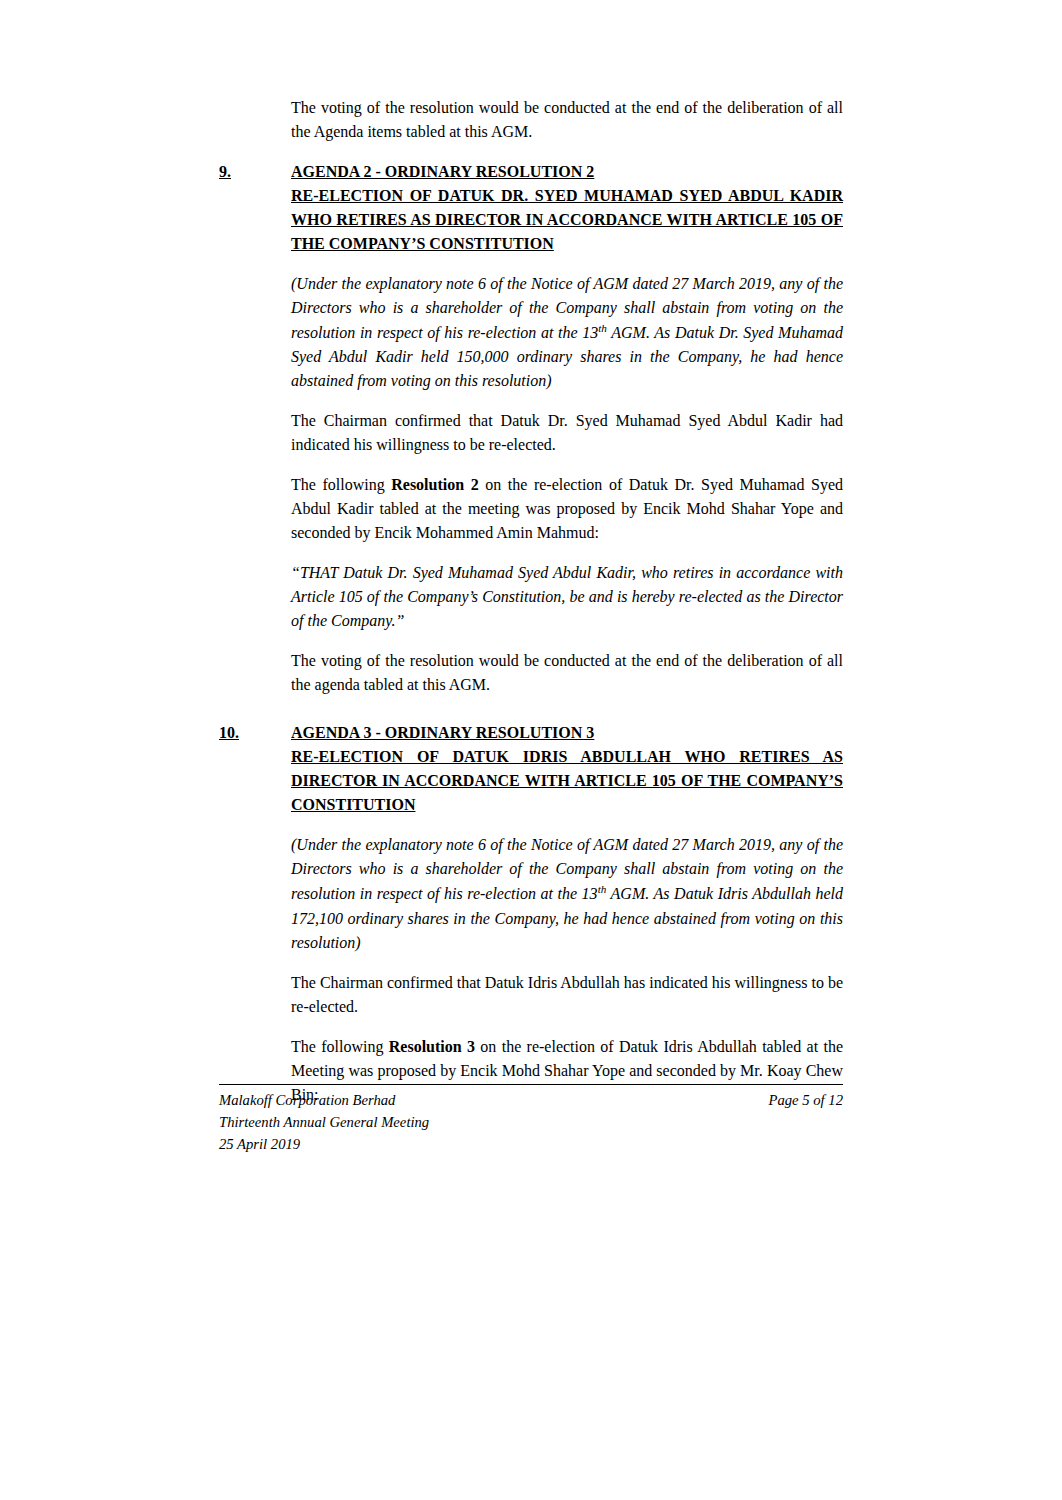The voting of the resolution would be conducted at the end of the deliberation of all the Agenda items tabled at this AGM.
9.
AGENDA 2 - ORDINARY RESOLUTION 2
RE-ELECTION OF DATUK DR. SYED MUHAMAD SYED ABDUL KADIR WHO RETIRES AS DIRECTOR IN ACCORDANCE WITH ARTICLE 105 OF THE COMPANY’S CONSTITUTION
(Under the explanatory note 6 of the Notice of AGM dated 27 March 2019, any of the Directors who is a shareholder of the Company shall abstain from voting on the resolution in respect of his re-election at the 13th AGM. As Datuk Dr. Syed Muhamad Syed Abdul Kadir held 150,000 ordinary shares in the Company, he had hence abstained from voting on this resolution)
The Chairman confirmed that Datuk Dr. Syed Muhamad Syed Abdul Kadir had indicated his willingness to be re-elected.
The following Resolution 2 on the re-election of Datuk Dr. Syed Muhamad Syed Abdul Kadir tabled at the meeting was proposed by Encik Mohd Shahar Yope and seconded by Encik Mohammed Amin Mahmud:
“THAT Datuk Dr. Syed Muhamad Syed Abdul Kadir, who retires in accordance with Article 105 of the Company’s Constitution, be and is hereby re-elected as the Director of the Company.”
The voting of the resolution would be conducted at the end of the deliberation of all the agenda tabled at this AGM.
10.
AGENDA 3 - ORDINARY RESOLUTION 3
RE-ELECTION OF DATUK IDRIS ABDULLAH WHO RETIRES AS DIRECTOR IN ACCORDANCE WITH ARTICLE 105 OF THE COMPANY’S CONSTITUTION
(Under the explanatory note 6 of the Notice of AGM dated 27 March 2019, any of the Directors who is a shareholder of the Company shall abstain from voting on the resolution in respect of his re-election at the 13th AGM. As Datuk Idris Abdullah held 172,100 ordinary shares in the Company, he had hence abstained from voting on this resolution)
The Chairman confirmed that Datuk Idris Abdullah has indicated his willingness to be re-elected.
The following Resolution 3 on the re-election of Datuk Idris Abdullah tabled at the Meeting was proposed by Encik Mohd Shahar Yope and seconded by Mr. Koay Chew Bin:
Malakoff Corporation Berhad
Thirteenth Annual General Meeting
25 April 2019
Page 5 of 12